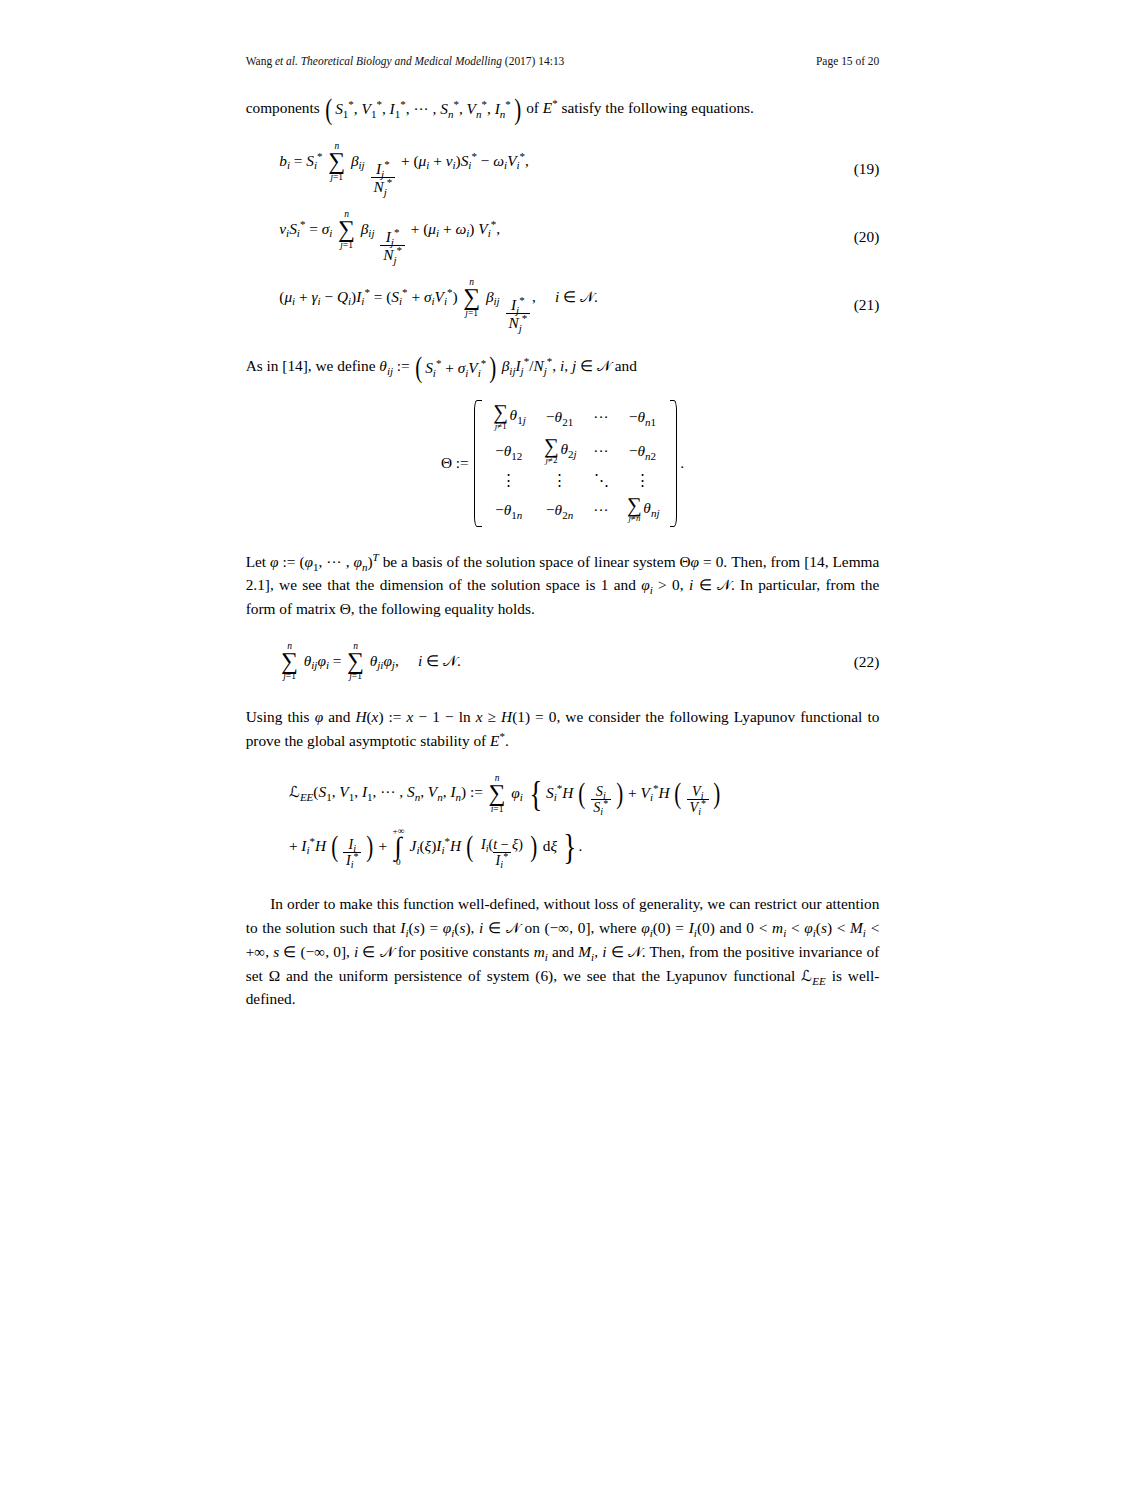Wang et al. Theoretical Biology and Medical Modelling (2017) 14:13
Page 15 of 20
components (S1*, V1*, I1*, ··· , Sn*, Vn*, In*) of E* satisfy the following equations.
bi = Si* n∑j=1 βij Ij*Nj* + (μi + νi)Si* − ωiVi*,
(19)
νiSi* = σi n∑j=1 βij Ij*Nj* + (μi + ωi) Vi*,
(20)
(μi + γi − Qi)Ii* = (Si* + σiVi*) n∑j=1 βij Ij*Nj*, i ∈ 𝒩.
(21)
As in [14], we define θij := (Si* + σiVi*) βijIj*/Nj*, i, j ∈ 𝒩 and
Θ :=
| ∑ j ≠1 θ 1 j | − θ 21 | ··· | − θ n 1 |
| − θ 12 | ∑ j ≠2 θ 2 j | ··· | − θ n 2 |
| ⋮ | ⋮ | ⋱ | ⋮ |
| − θ 1 n | − θ 2 n | ··· | ∑ j ≠ n θ nj |
.
Let φ := (φ1, ··· , φn)T be a basis of the solution space of linear system Θφ = 0. Then, from [14, Lemma 2.1], we see that the dimension of the solution space is 1 and φi > 0, i ∈ 𝒩. In particular, from the form of matrix Θ, the following equality holds.
n∑j=1 θijφi = n∑j=1 θjiφj, i ∈ 𝒩.
(22)
Using this φ and H(x) := x − 1 − ln x ≥ H(1) = 0, we consider the following Lyapunov functional to prove the global asymptotic stability of E*.
ℒEE(S1, V1, I1, ··· , Sn, Vn, In) := n∑i=1 φi { Si*H (Si Si*) + Vi*H (Vi Vi*)
+ Ii*H (Ii Ii*) + +∞∫0 Ji(ξ)Ii*H (Ii(t − ξ) Ii*) dξ }.
In order to make this function well-defined, without loss of generality, we can restrict our attention to the solution such that Ii(s) = φi(s), i ∈ 𝒩 on (−∞, 0], where φi(0) = Ii(0) and 0 < mi < φi(s) < Mi < +∞, s ∈ (−∞, 0], i ∈ 𝒩 for positive constants mi and Mi, i ∈ 𝒩. Then, from the positive invariance of set Ω and the uniform persistence of system (6), we see that the Lyapunov functional ℒEE is well-defined.